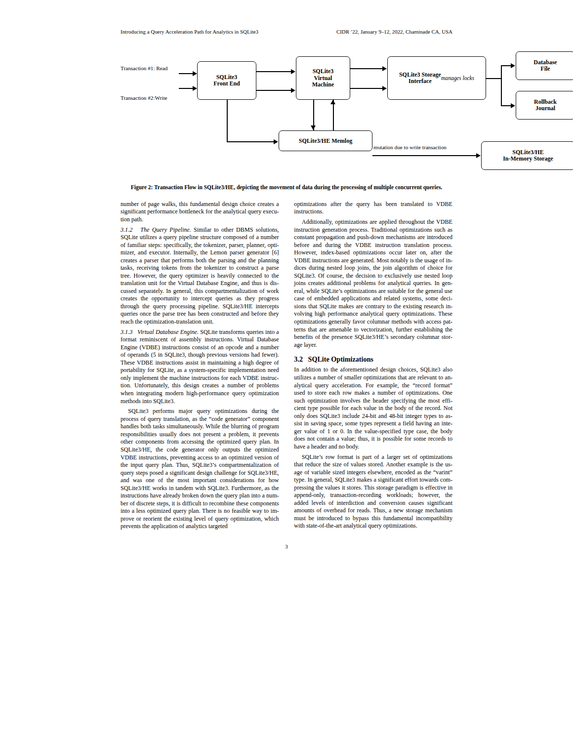Introducing a Query Acceleration Path for Analytics in SQLite3
CIDR ’22, January 9–12, 2022, Chaminade CA, USA
SQLite3
Front End
SQLite3
Virtual
Machine
SQLite3 Storage
Interfacemanages locks
Database
File
Rollback
Journal
SQLite3/HE Memlog
SQLite3/HE
In-Memory Storage
Transaction #1: Read
Transaction #2:Write
mutation due to write transaction
Figure 2: Transaction Flow in SQLite3/HE, depicting the movement of data during the processing of multiple concurrent queries.
number of page walks, this fundamental design choice creates a significant performance bottleneck for the analytical query execution path.
3.1.2 The Query Pipeline. Similar to other DBMS solutions, SQLite utilizes a query pipeline structure composed of a number of familiar steps: specifically, the tokenizer, parser, planner, optimizer, and executor. Internally, the Lemon parser generator [6] creates a parser that performs both the parsing and the planning tasks, receiving tokens from the tokenizer to construct a parse tree. However, the query optimizer is heavily connected to the translation unit for the Virtual Database Engine, and thus is discussed separately. In general, this compartmentalization of work creates the opportunity to intercept queries as they progress through the query processing pipeline. SQLite3/HE intercepts queries once the parse tree has been constructed and before they reach the optimization-translation unit.
3.1.3 Virtual Database Engine. SQLite transforms queries into a format reminiscent of assembly instructions. Virtual Database Engine (VDBE) instructions consist of an opcode and a number of operands (5 in SQLite3, though previous versions had fewer). These VDBE instructions assist in maintaining a high degree of portability for SQLite, as a system-specific implementation need only implement the machine instructions for each VDBE instruction. Unfortunately, this design creates a number of problems when integrating modern high-performance query optimization methods into SQLite3.
SQLite3 performs major query optimizations during the process of query translation, as the “code generator” component handles both tasks simultaneously. While the blurring of program responsibilities usually does not present a problem, it prevents other components from accessing the optimized query plan. In SQLite3/HE, the code generator only outputs the optimized VDBE instructions, preventing access to an optimized version of the input query plan. Thus, SQLite3’s compartmentalization of query steps posed a significant design challenge for SQLite3/HE, and was one of the most important considerations for how SQLite3/HE works in tandem with SQLite3. Furthermore, as the instructions have already broken down the query plan into a number of discrete steps, it is difficult to recombine these components into a less optimized query plan. There is no feasible way to improve or reorient the existing level of query optimization, which prevents the application of analytics targeted
optimizations after the query has been translated to VDBE instructions.
Additionally, optimizations are applied throughout the VDBE instruction generation process. Traditional optimizations such as constant propagation and push-down mechanisms are introduced before and during the VDBE instruction translation process. However, index-based optimizations occur later on, after the VDBE instructions are generated. Most notably is the usage of indices during nested loop joins, the join algorithm of choice for SQLite3. Of course, the decision to exclusively use nested loop joins creates additional problems for analytical queries. In general, while SQLite’s optimizations are suitable for the general use case of embedded applications and related systems, some decisions that SQLite makes are contrary to the existing research involving high performance analytical query optimizations. These optimizations generally favor columnar methods with access patterns that are amenable to vectorization, further establishing the benefits of the presence SQLite3/HE’s secondary columnar storage layer.
3.2 SQLite Optimizations
In addition to the aforementioned design choices, SQLite3 also utilizes a number of smaller optimizations that are relevant to analytical query acceleration. For example, the “record format” used to store each row makes a number of optimizations. One such optimization involves the header specifying the most efficient type possible for each value in the body of the record. Not only does SQLite3 include 24-bit and 48-bit integer types to assist in saving space, some types represent a field having an integer value of 1 or 0. In the value-specified type case, the body does not contain a value; thus, it is possible for some records to have a header and no body.
SQLite’s row format is part of a larger set of optimizations that reduce the size of values stored. Another example is the usage of variable sized integers elsewhere, encoded as the “varint” type. In general, SQLite3 makes a significant effort towards compressing the values it stores. This storage paradigm is effective in append-only, transaction-recording workloads; however, the added levels of interdiction and conversion causes significant amounts of overhead for reads. Thus, a new storage mechanism must be introduced to bypass this fundamental incompatibility with state-of-the-art analytical query optimizations.
3